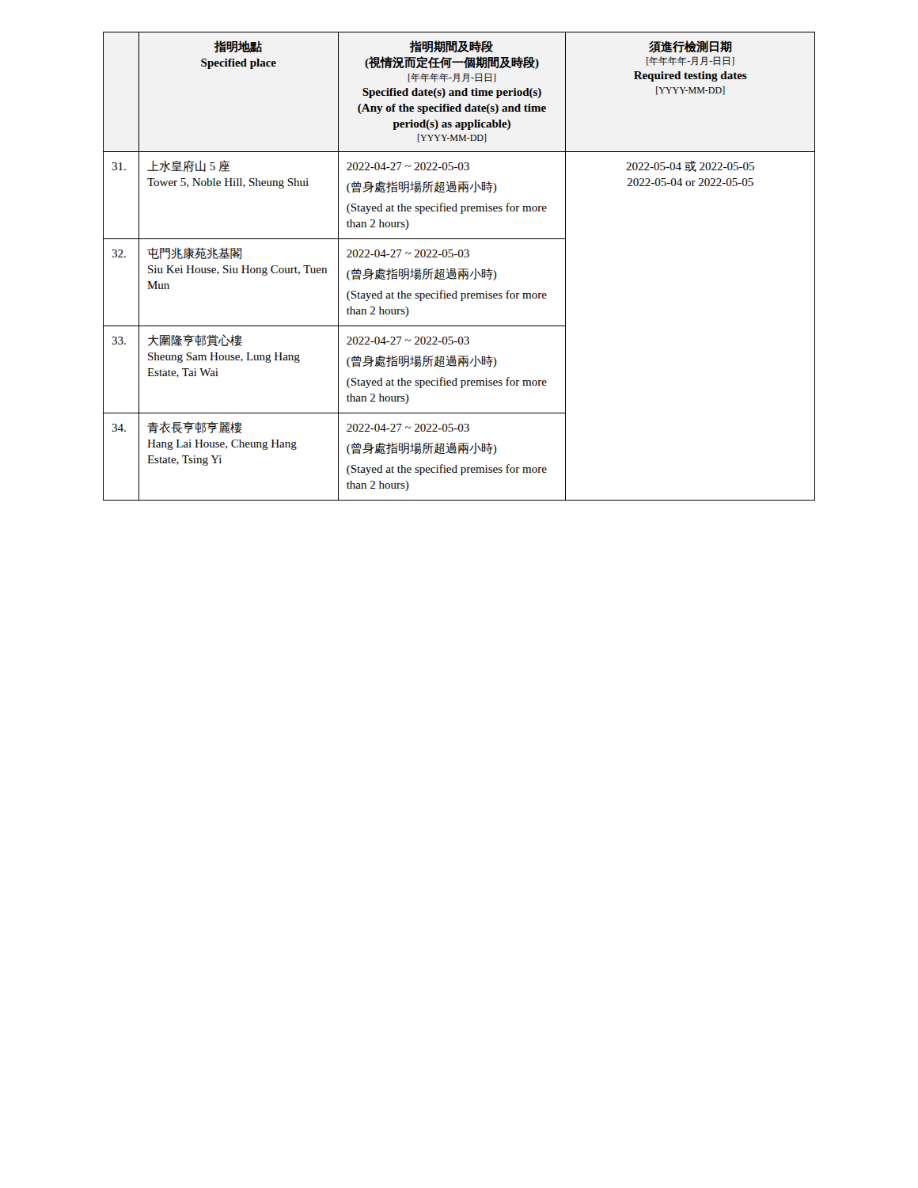| | 指明地點 Specified place | 指明期間及時段 (視情況而定任何一個期間及時段) [年年年年-月月-日日] Specified date(s) and time period(s) (Any of the specified date(s) and time period(s) as applicable) [YYYY-MM-DD] | 須進行檢測日期 [年年年年-月月-日日] Required testing dates [YYYY-MM-DD] |
| --- | --- | --- | --- |
| 31. | 上水皇府山 5 座 Tower 5, Noble Hill, Sheung Shui | 2022-04-27 ~ 2022-05-03 (曾身處指明場所超過兩小時) (Stayed at the specified premises for more than 2 hours) | 2022-05-04 或 2022-05-05 2022-05-04 or 2022-05-05 |
| 32. | 屯門兆康苑兆基閣 Siu Kei House, Siu Hong Court, Tuen Mun | 2022-04-27 ~ 2022-05-03 (曾身處指明場所超過兩小時) (Stayed at the specified premises for more than 2 hours) |
| 33. | 大圍隆亨邨賞心樓 Sheung Sam House, Lung Hang Estate, Tai Wai | 2022-04-27 ~ 2022-05-03 (曾身處指明場所超過兩小時) (Stayed at the specified premises for more than 2 hours) |
| 34. | 青衣長亨邨亨麗樓 Hang Lai House, Cheung Hang Estate, Tsing Yi | 2022-04-27 ~ 2022-05-03 (曾身處指明場所超過兩小時) (Stayed at the specified premises for more than 2 hours) |